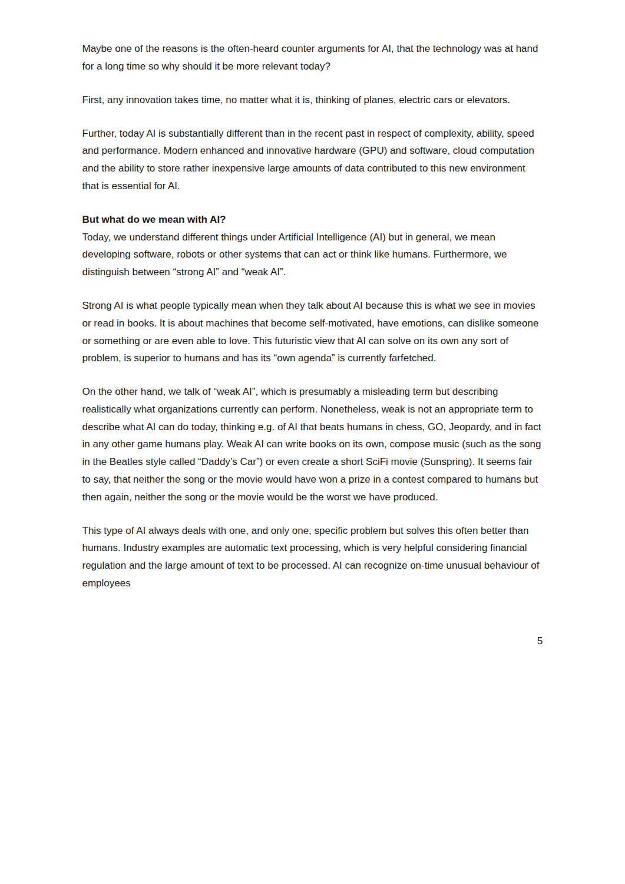Maybe one of the reasons is the often-heard counter arguments for AI, that the technology was at hand for a long time so why should it be more relevant today?
First, any innovation takes time, no matter what it is, thinking of planes, electric cars or elevators.
Further, today AI is substantially different than in the recent past in respect of complexity, ability, speed and performance. Modern enhanced and innovative hardware (GPU) and software, cloud computation and the ability to store rather inexpensive large amounts of data contributed to this new environment that is essential for AI.
But what do we mean with AI?
Today, we understand different things under Artificial Intelligence (AI) but in general, we mean developing software, robots or other systems that can act or think like humans. Furthermore, we distinguish between “strong AI” and “weak AI”.
Strong AI is what people typically mean when they talk about AI because this is what we see in movies or read in books. It is about machines that become self-motivated, have emotions, can dislike someone or something or are even able to love. This futuristic view that AI can solve on its own any sort of problem, is superior to humans and has its “own agenda” is currently farfetched.
On the other hand, we talk of “weak AI”, which is presumably a misleading term but describing realistically what organizations currently can perform. Nonetheless, weak is not an appropriate term to describe what AI can do today, thinking e.g. of AI that beats humans in chess, GO, Jeopardy, and in fact in any other game humans play. Weak AI can write books on its own, compose music (such as the song in the Beatles style called “Daddy’s Car”) or even create a short SciFi movie (Sunspring). It seems fair to say, that neither the song or the movie would have won a prize in a contest compared to humans but then again, neither the song or the movie would be the worst we have produced.
This type of AI always deals with one, and only one, specific problem but solves this often better than humans. Industry examples are automatic text processing, which is very helpful considering financial regulation and the large amount of text to be processed. AI can recognize on-time unusual behaviour of employees
5